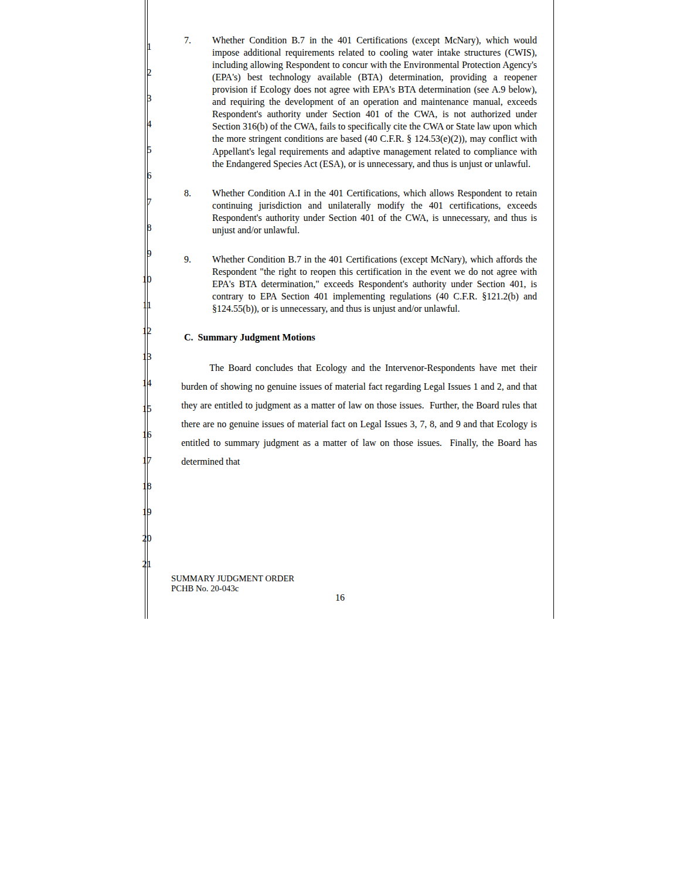1
2
3
4
5
6
7
8
9
10
11
12
13
14
15
16
17
18
19
20
21
7. Whether Condition B.7 in the 401 Certifications (except McNary), which would impose additional requirements related to cooling water intake structures (CWIS), including allowing Respondent to concur with the Environmental Protection Agency's (EPA's) best technology available (BTA) determination, providing a reopener provision if Ecology does not agree with EPA's BTA determination (see A.9 below), and requiring the development of an operation and maintenance manual, exceeds Respondent's authority under Section 401 of the CWA, is not authorized under Section 316(b) of the CWA, fails to specifically cite the CWA or State law upon which the more stringent conditions are based (40 C.F.R. § 124.53(e)(2)), may conflict with Appellant's legal requirements and adaptive management related to compliance with the Endangered Species Act (ESA), or is unnecessary, and thus is unjust or unlawful.
8. Whether Condition A.I in the 401 Certifications, which allows Respondent to retain continuing jurisdiction and unilaterally modify the 401 certifications, exceeds Respondent's authority under Section 401 of the CWA, is unnecessary, and thus is unjust and/or unlawful.
9. Whether Condition B.7 in the 401 Certifications (except McNary), which affords the Respondent "the right to reopen this certification in the event we do not agree with EPA's BTA determination," exceeds Respondent's authority under Section 401, is contrary to EPA Section 401 implementing regulations (40 C.F.R. §121.2(b) and §124.55(b)), or is unnecessary, and thus is unjust and/or unlawful.
C. Summary Judgment Motions
The Board concludes that Ecology and the Intervenor-Respondents have met their burden of showing no genuine issues of material fact regarding Legal Issues 1 and 2, and that they are entitled to judgment as a matter of law on those issues. Further, the Board rules that there are no genuine issues of material fact on Legal Issues 3, 7, 8, and 9 and that Ecology is entitled to summary judgment as a matter of law on those issues. Finally, the Board has determined that
SUMMARY JUDGMENT ORDER
PCHB No. 20-043c
16